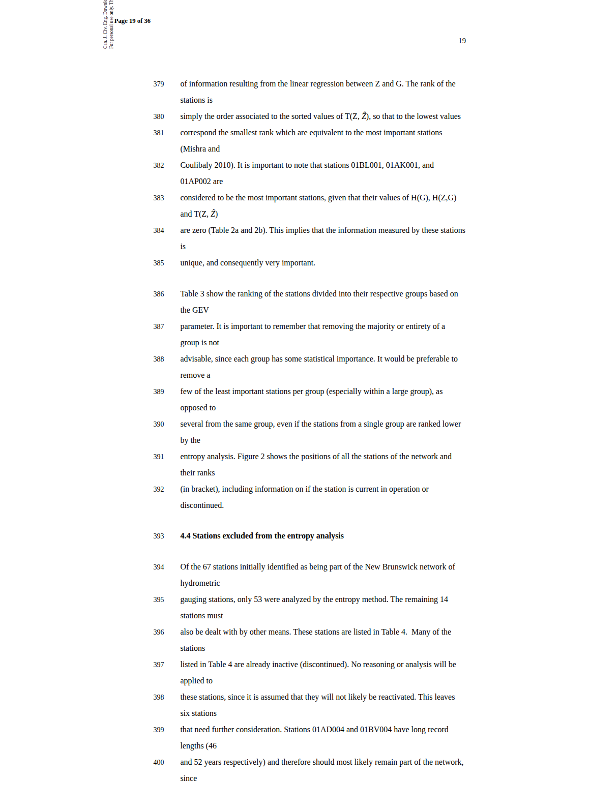Page 19 of 36
19
Can. J. Civ. Eng. Downloaded from www.nrcresearchpress.com by CORNELL UNIV on 06/27/17
For personal use only. This Just-IN manuscript is the accepted manuscript prior to copy editing and page composition. It may differ from the final official version of record.
379
of information resulting from the linear regression between Z and G. The rank of the stations is
380
simply the order associated to the sorted values of T(Z, Ẑ), so that to the lowest values
381
correspond the smallest rank which are equivalent to the most important stations (Mishra and
382
Coulibaly 2010). It is important to note that stations 01BL001, 01AK001, and 01AP002 are
383
considered to be the most important stations, given that their values of H(G), H(Z,G) and T(Z, Ẑ)
384
are zero (Table 2a and 2b). This implies that the information measured by these stations is
385
unique, and consequently very important.
386
Table 3 show the ranking of the stations divided into their respective groups based on the GEV
387
parameter. It is important to remember that removing the majority or entirety of a group is not
388
advisable, since each group has some statistical importance. It would be preferable to remove a
389
few of the least important stations per group (especially within a large group), as opposed to
390
several from the same group, even if the stations from a single group are ranked lower by the
391
entropy analysis. Figure 2 shows the positions of all the stations of the network and their ranks
392
(in bracket), including information on if the station is current in operation or discontinued.
393
4.4 Stations excluded from the entropy analysis
394
Of the 67 stations initially identified as being part of the New Brunswick network of hydrometric
395
gauging stations, only 53 were analyzed by the entropy method. The remaining 14 stations must
396
also be dealt with by other means. These stations are listed in Table 4. Many of the stations
397
listed in Table 4 are already inactive (discontinued). No reasoning or analysis will be applied to
398
these stations, since it is assumed that they will not likely be reactivated. This leaves six stations
399
that need further consideration. Stations 01AD004 and 01BV004 have long record lengths (46
400
and 52 years respectively) and therefore should most likely remain part of the network, since